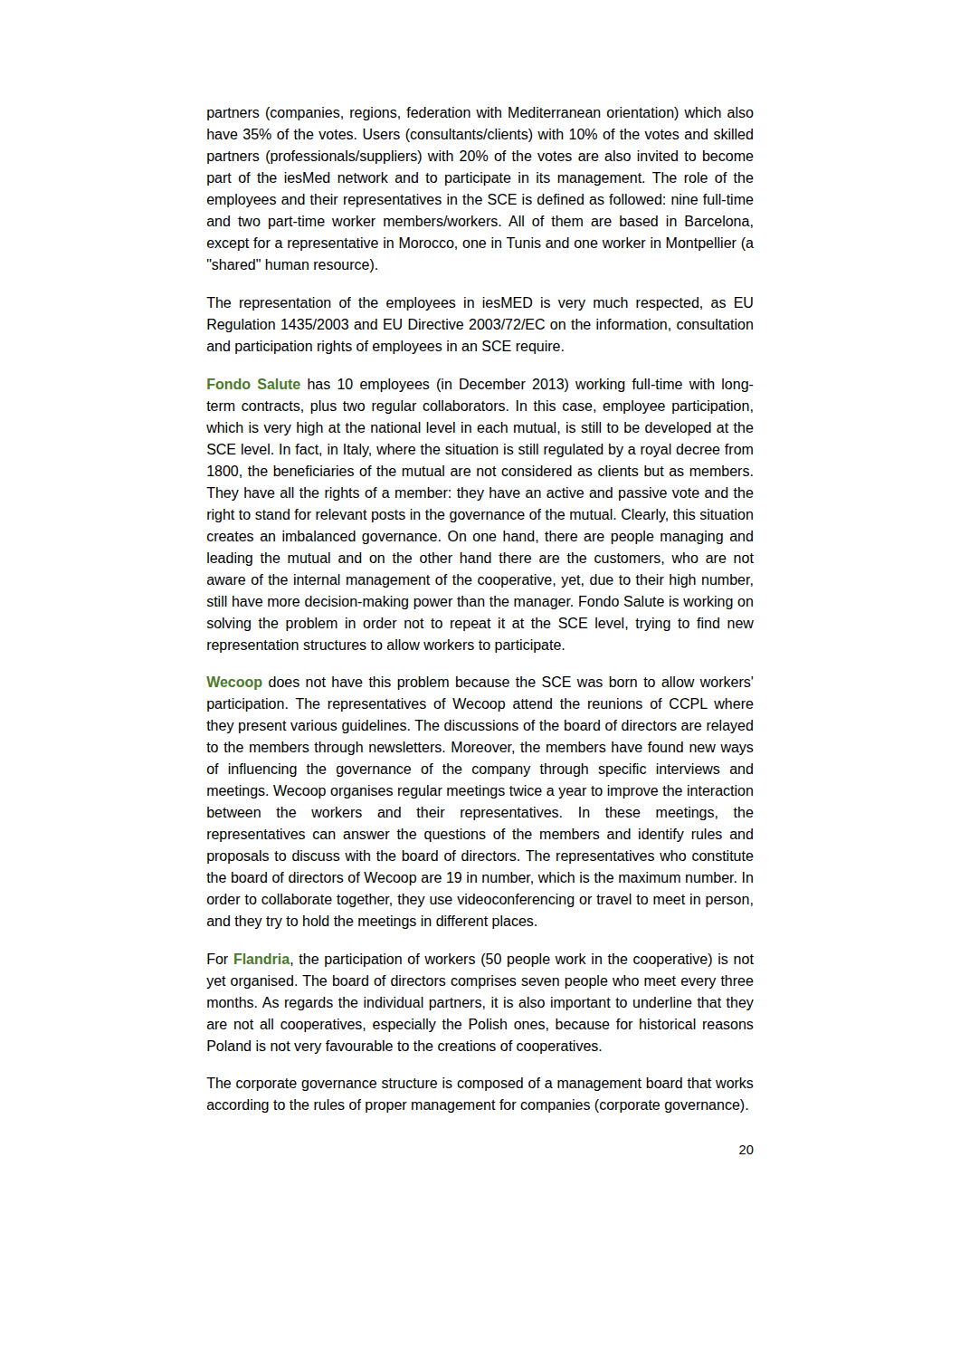partners (companies, regions, federation with Mediterranean orientation) which also have 35% of the votes. Users (consultants/clients) with 10% of the votes and skilled partners (professionals/suppliers) with 20% of the votes are also invited to become part of the iesMed network and to participate in its management. The role of the employees and their representatives in the SCE is defined as followed: nine full-time and two part-time worker members/workers. All of them are based in Barcelona, except for a representative in Morocco, one in Tunis and one worker in Montpellier (a "shared" human resource).
The representation of the employees in iesMED is very much respected, as EU Regulation 1435/2003 and EU Directive 2003/72/EC on the information, consultation and participation rights of employees in an SCE require.
Fondo Salute has 10 employees (in December 2013) working full-time with long-term contracts, plus two regular collaborators. In this case, employee participation, which is very high at the national level in each mutual, is still to be developed at the SCE level. In fact, in Italy, where the situation is still regulated by a royal decree from 1800, the beneficiaries of the mutual are not considered as clients but as members. They have all the rights of a member: they have an active and passive vote and the right to stand for relevant posts in the governance of the mutual. Clearly, this situation creates an imbalanced governance. On one hand, there are people managing and leading the mutual and on the other hand there are the customers, who are not aware of the internal management of the cooperative, yet, due to their high number, still have more decision-making power than the manager. Fondo Salute is working on solving the problem in order not to repeat it at the SCE level, trying to find new representation structures to allow workers to participate.
Wecoop does not have this problem because the SCE was born to allow workers' participation. The representatives of Wecoop attend the reunions of CCPL where they present various guidelines. The discussions of the board of directors are relayed to the members through newsletters. Moreover, the members have found new ways of influencing the governance of the company through specific interviews and meetings. Wecoop organises regular meetings twice a year to improve the interaction between the workers and their representatives. In these meetings, the representatives can answer the questions of the members and identify rules and proposals to discuss with the board of directors. The representatives who constitute the board of directors of Wecoop are 19 in number, which is the maximum number. In order to collaborate together, they use videoconferencing or travel to meet in person, and they try to hold the meetings in different places.
For Flandria, the participation of workers (50 people work in the cooperative) is not yet organised. The board of directors comprises seven people who meet every three months. As regards the individual partners, it is also important to underline that they are not all cooperatives, especially the Polish ones, because for historical reasons Poland is not very favourable to the creations of cooperatives.
The corporate governance structure is composed of a management board that works according to the rules of proper management for companies (corporate governance).
20